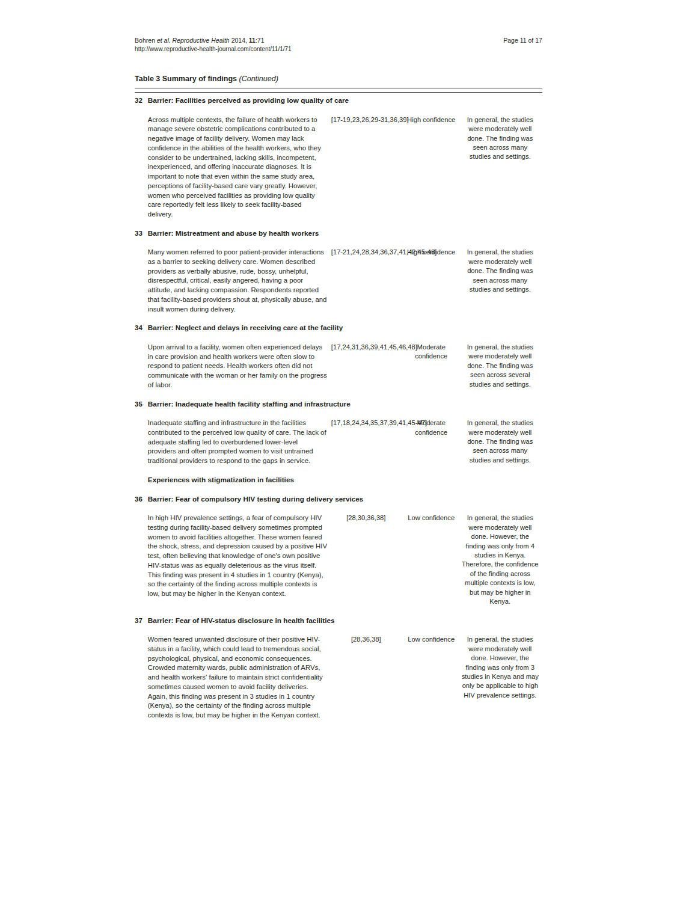Bohren et al. Reproductive Health 2014, 11:71
http://www.reproductive-health-journal.com/content/11/1/71
Page 11 of 17
Table 3 Summary of findings (Continued)
| 32 | Barrier: Facilities perceived as providing low quality of care |
| | Across multiple contexts, the failure of health workers to manage severe obstetric complications contributed to a negative image of facility delivery. Women may lack confidence in the abilities of the health workers, who they consider to be undertrained, lacking skills, incompetent, inexperienced, and offering inaccurate diagnoses. It is important to note that even within the same study area, perceptions of facility-based care vary greatly. However, women who perceived facilities as providing low quality care reportedly felt less likely to seek facility-based delivery. | [17-19,23,26,29-31,36,39] | High confidence | In general, the studies were moderately well done. The finding was seen across many studies and settings. |
| 33 | Barrier: Mistreatment and abuse by health workers |
| | Many women referred to poor patient-provider interactions as a barrier to seeking delivery care. Women described providers as verbally abusive, rude, bossy, unhelpful, disrespectful, critical, easily angered, having a poor attitude, and lacking compassion. Respondents reported that facility-based providers shout at, physically abuse, and insult women during delivery. | [17-21,24,28,34,36,37,41,42,45-48] | High confidence | In general, the studies were moderately well done. The finding was seen across many studies and settings. |
| 34 | Barrier: Neglect and delays in receiving care at the facility |
| | Upon arrival to a facility, women often experienced delays in care provision and health workers were often slow to respond to patient needs. Health workers often did not communicate with the woman or her family on the progress of labor. | [17,24,31,36,39,41,45,46,48] | Moderate confidence | In general, the studies were moderately well done. The finding was seen across several studies and settings. |
| 35 | Barrier: Inadequate health facility staffing and infrastructure |
| | Inadequate staffing and infrastructure in the facilities contributed to the perceived low quality of care. The lack of adequate staffing led to overburdened lower-level providers and often prompted women to visit untrained traditional providers to respond to the gaps in service. | [17,18,24,34,35,37,39,41,45-47] | Moderate confidence | In general, the studies were moderately well done. The finding was seen across many studies and settings. |
| | Experiences with stigmatization in facilities |
| 36 | Barrier: Fear of compulsory HIV testing during delivery services |
| | In high HIV prevalence settings, a fear of compulsory HIV testing during facility-based delivery sometimes prompted women to avoid facilities altogether. These women feared the shock, stress, and depression caused by a positive HIV test, often believing that knowledge of one's own positive HIV-status was as equally deleterious as the virus itself. This finding was present in 4 studies in 1 country (Kenya), so the certainty of the finding across multiple contexts is low, but may be higher in the Kenyan context. | [28,30,36,38] | Low confidence | In general, the studies were moderately well done. However, the finding was only from 4 studies in Kenya. Therefore, the confidence of the finding across multiple contexts is low, but may be higher in Kenya. |
| 37 | Barrier: Fear of HIV-status disclosure in health facilities |
| | Women feared unwanted disclosure of their positive HIV-status in a facility, which could lead to tremendous social, psychological, physical, and economic consequences. Crowded maternity wards, public administration of ARVs, and health workers' failure to maintain strict confidentiality sometimes caused women to avoid facility deliveries. Again, this finding was present in 3 studies in 1 country (Kenya), so the certainty of the finding across multiple contexts is low, but may be higher in the Kenyan context. | [28,36,38] | Low confidence | In general, the studies were moderately well done. However, the finding was only from 3 studies in Kenya and may only be applicable to high HIV prevalence settings. |